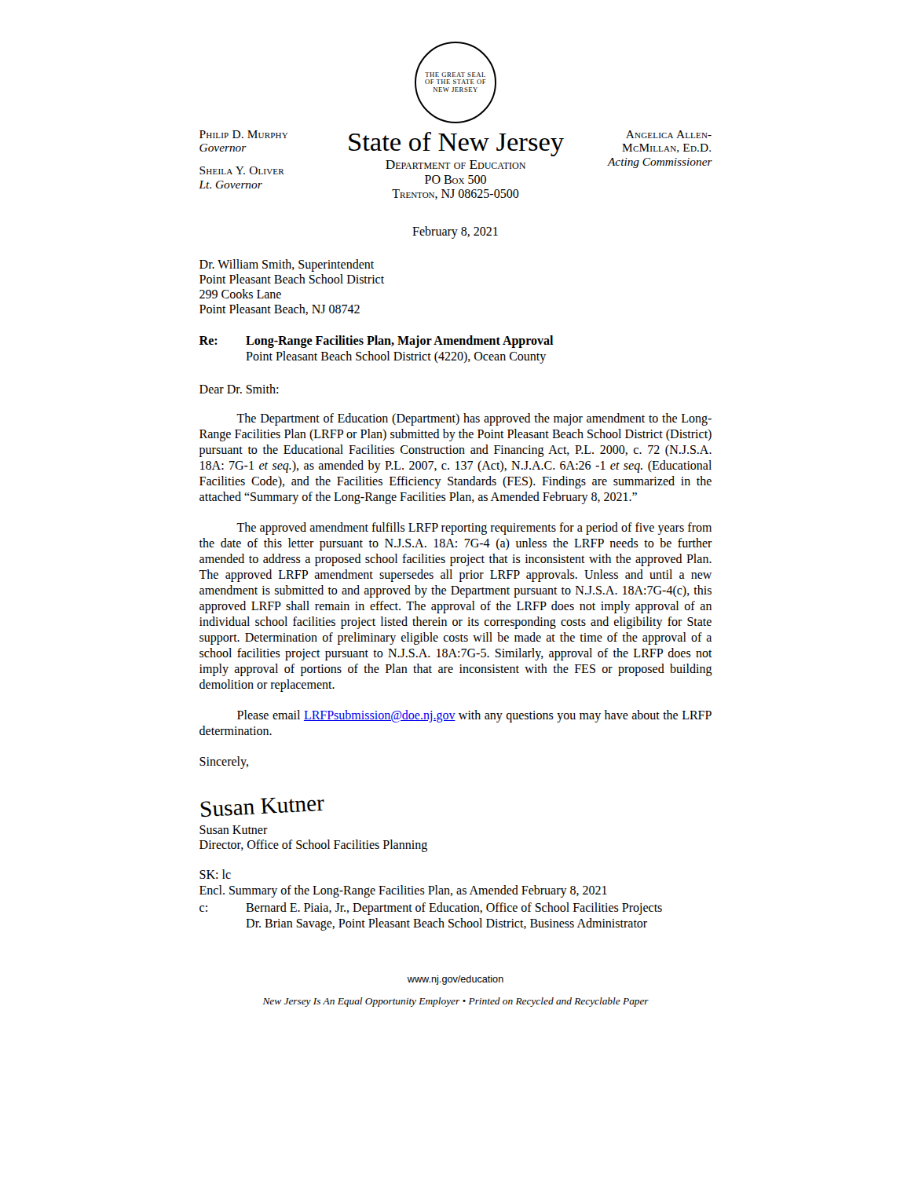THE GREAT SEAL OF THE STATE OF NEW JERSEY
Philip D. Murphy
Governor
Sheila Y. Oliver
Lt. Governor
State of New Jersey
Department of Education
PO Box 500
Trenton, NJ 08625-0500
Angelica Allen-McMillan, Ed.D.
Acting Commissioner
February 8, 2021
Dr. William Smith, Superintendent
Point Pleasant Beach School District
299 Cooks Lane
Point Pleasant Beach, NJ 08742
Re:
Long-Range Facilities Plan, Major Amendment Approval
Point Pleasant Beach School District (4220), Ocean County
Dear Dr. Smith:
The Department of Education (Department) has approved the major amendment to the Long-Range Facilities Plan (LRFP or Plan) submitted by the Point Pleasant Beach School District (District) pursuant to the Educational Facilities Construction and Financing Act, P.L. 2000, c. 72 (N.J.S.A. 18A: 7G-1 et seq.), as amended by P.L. 2007, c. 137 (Act), N.J.A.C. 6A:26 -1 et seq. (Educational Facilities Code), and the Facilities Efficiency Standards (FES). Findings are summarized in the attached “Summary of the Long-Range Facilities Plan, as Amended February 8, 2021.”
The approved amendment fulfills LRFP reporting requirements for a period of five years from the date of this letter pursuant to N.J.S.A. 18A: 7G-4 (a) unless the LRFP needs to be further amended to address a proposed school facilities project that is inconsistent with the approved Plan. The approved LRFP amendment supersedes all prior LRFP approvals. Unless and until a new amendment is submitted to and approved by the Department pursuant to N.J.S.A. 18A:7G-4(c), this approved LRFP shall remain in effect. The approval of the LRFP does not imply approval of an individual school facilities project listed therein or its corresponding costs and eligibility for State support. Determination of preliminary eligible costs will be made at the time of the approval of a school facilities project pursuant to N.J.S.A. 18A:7G-5. Similarly, approval of the LRFP does not imply approval of portions of the Plan that are inconsistent with the FES or proposed building demolition or replacement.
Please email LRFPsubmission@doe.nj.gov with any questions you may have about the LRFP determination.
Sincerely,
Susan Kutner
Susan Kutner
Director, Office of School Facilities Planning
SK: lc
Encl. Summary of the Long-Range Facilities Plan, as Amended February 8, 2021
c:
Bernard E. Piaia, Jr., Department of Education, Office of School Facilities Projects
Dr. Brian Savage, Point Pleasant Beach School District, Business Administrator
www.nj.gov/education
New Jersey Is An Equal Opportunity Employer • Printed on Recycled and Recyclable Paper